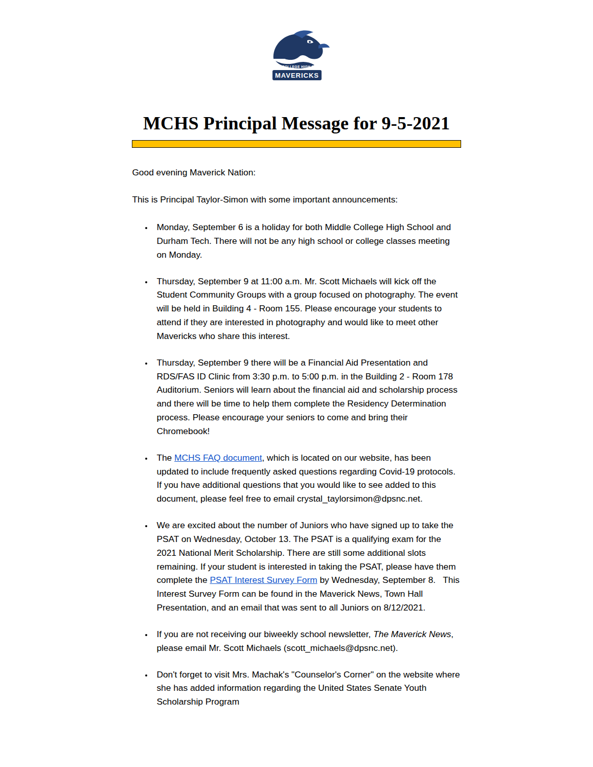MAVERICKS MIDDLE COLLEGE HIGH SCHOOL
MCHS Principal Message for 9-5-2021
Good evening Maverick Nation:
This is Principal Taylor-Simon with some important announcements:
Monday, September 6 is a holiday for both Middle College High School and Durham Tech. There will not be any high school or college classes meeting on Monday.
Thursday, September 9 at 11:00 a.m. Mr. Scott Michaels will kick off the Student Community Groups with a group focused on photography. The event will be held in Building 4 - Room 155. Please encourage your students to attend if they are interested in photography and would like to meet other Mavericks who share this interest.
Thursday, September 9 there will be a Financial Aid Presentation and RDS/FAS ID Clinic from 3:30 p.m. to 5:00 p.m. in the Building 2 - Room 178 Auditorium. Seniors will learn about the financial aid and scholarship process and there will be time to help them complete the Residency Determination process. Please encourage your seniors to come and bring their Chromebook!
The MCHS FAQ document, which is located on our website, has been updated to include frequently asked questions regarding Covid-19 protocols. If you have additional questions that you would like to see added to this document, please feel free to email crystal_taylorsimon@dpsnc.net.
We are excited about the number of Juniors who have signed up to take the PSAT on Wednesday, October 13. The PSAT is a qualifying exam for the 2021 National Merit Scholarship. There are still some additional slots remaining. If your student is interested in taking the PSAT, please have them complete the PSAT Interest Survey Form by Wednesday, September 8. This Interest Survey Form can be found in the Maverick News, Town Hall Presentation, and an email that was sent to all Juniors on 8/12/2021.
If you are not receiving our biweekly school newsletter, The Maverick News, please email Mr. Scott Michaels (scott_michaels@dpsnc.net).
Don't forget to visit Mrs. Machak's "Counselor's Corner" on the website where she has added information regarding the United States Senate Youth Scholarship Program